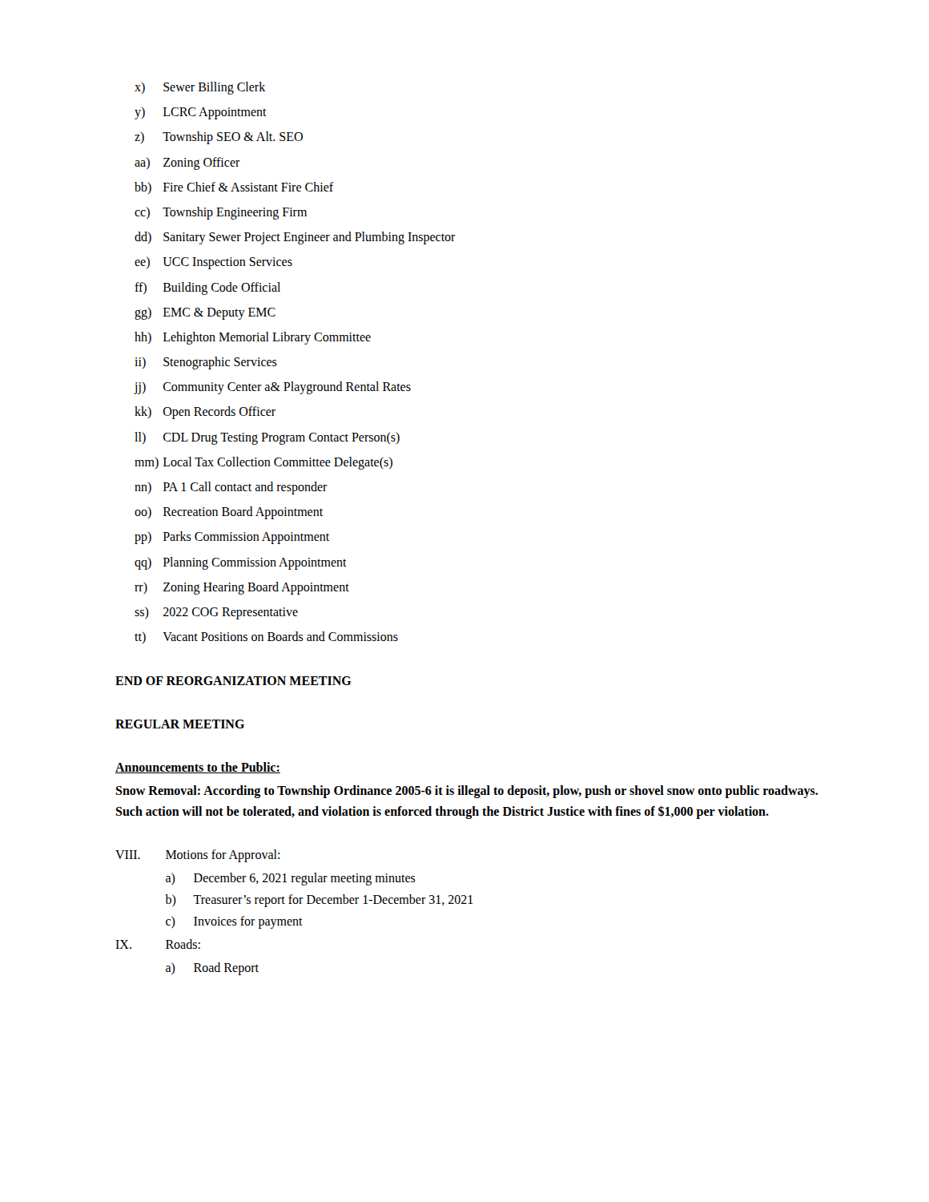x) Sewer Billing Clerk
y) LCRC Appointment
z) Township SEO & Alt. SEO
aa) Zoning Officer
bb) Fire Chief & Assistant Fire Chief
cc) Township Engineering Firm
dd) Sanitary Sewer Project Engineer and Plumbing Inspector
ee) UCC Inspection Services
ff) Building Code Official
gg) EMC & Deputy EMC
hh) Lehighton Memorial Library Committee
ii) Stenographic Services
jj) Community Center a& Playground Rental Rates
kk) Open Records Officer
ll) CDL Drug Testing Program Contact Person(s)
mm) Local Tax Collection Committee Delegate(s)
nn) PA 1 Call contact and responder
oo) Recreation Board Appointment
pp) Parks Commission Appointment
qq) Planning Commission Appointment
rr) Zoning Hearing Board Appointment
ss) 2022 COG Representative
tt) Vacant Positions on Boards and Commissions
END OF REORGANIZATION MEETING
REGULAR MEETING
Announcements to the Public:
Snow Removal: According to Township Ordinance 2005-6 it is illegal to deposit, plow, push or shovel snow onto public roadways. Such action will not be tolerated, and violation is enforced through the District Justice with fines of $1,000 per violation.
VIII. Motions for Approval:
a) December 6, 2021 regular meeting minutes
b) Treasurer’s report for December 1-December 31, 2021
c) Invoices for payment
IX. Roads:
a) Road Report